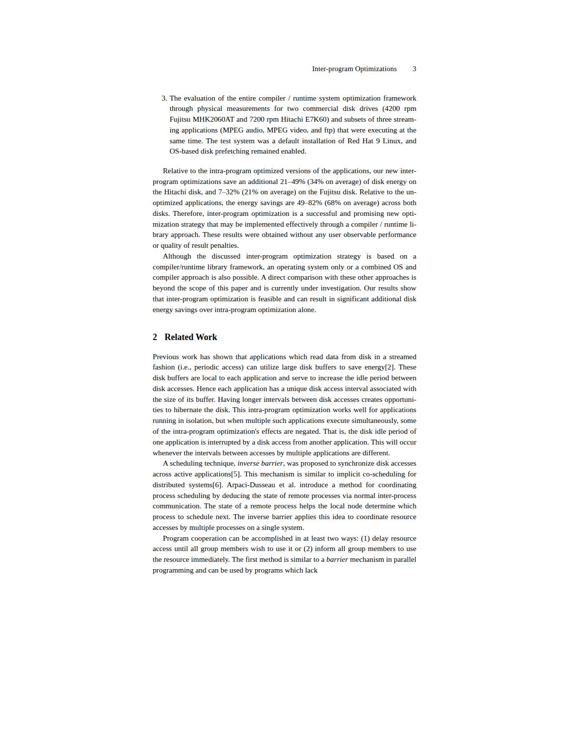Inter-program Optimizations3
3. The evaluation of the entire compiler / runtime system optimization framework through physical measurements for two commercial disk drives (4200 rpm Fujitsu MHK2060AT and 7200 rpm Hitachi E7K60) and subsets of three streaming applications (MPEG audio, MPEG video, and ftp) that were executing at the same time. The test system was a default installation of Red Hat 9 Linux, and OS-based disk prefetching remained enabled.
Relative to the intra-program optimized versions of the applications, our new inter-program optimizations save an additional 21–49% (34% on average) of disk energy on the Hitachi disk, and 7–32% (21% on average) on the Fujitsu disk. Relative to the unoptimized applications, the energy savings are 49–82% (68% on average) across both disks. Therefore, inter-program optimization is a successful and promising new optimization strategy that may be implemented effectively through a compiler / runtime library approach. These results were obtained without any user observable performance or quality of result penalties.
Although the discussed inter-program optimization strategy is based on a compiler/runtime library framework, an operating system only or a combined OS and compiler approach is also possible. A direct comparison with these other approaches is beyond the scope of this paper and is currently under investigation. Our results show that inter-program optimization is feasible and can result in significant additional disk energy savings over intra-program optimization alone.
2 Related Work
Previous work has shown that applications which read data from disk in a streamed fashion (i.e., periodic access) can utilize large disk buffers to save energy[2]. These disk buffers are local to each application and serve to increase the idle period between disk accesses. Hence each application has a unique disk access interval associated with the size of its buffer. Having longer intervals between disk accesses creates opportunities to hibernate the disk. This intra-program optimization works well for applications running in isolation, but when multiple such applications execute simultaneously, some of the intra-program optimization's effects are negated. That is, the disk idle period of one application is interrupted by a disk access from another application. This will occur whenever the intervals between accesses by multiple applications are different.
A scheduling technique, inverse barrier, was proposed to synchronize disk accesses across active applications[5]. This mechanism is similar to implicit co-scheduling for distributed systems[6]. Arpaci-Dusseau et al. introduce a method for coordinating process scheduling by deducing the state of remote processes via normal inter-process communication. The state of a remote process helps the local node determine which process to schedule next. The inverse barrier applies this idea to coordinate resource accesses by multiple processes on a single system.
Program cooperation can be accomplished in at least two ways: (1) delay resource access until all group members wish to use it or (2) inform all group members to use the resource immediately. The first method is similar to a barrier mechanism in parallel programming and can be used by programs which lack